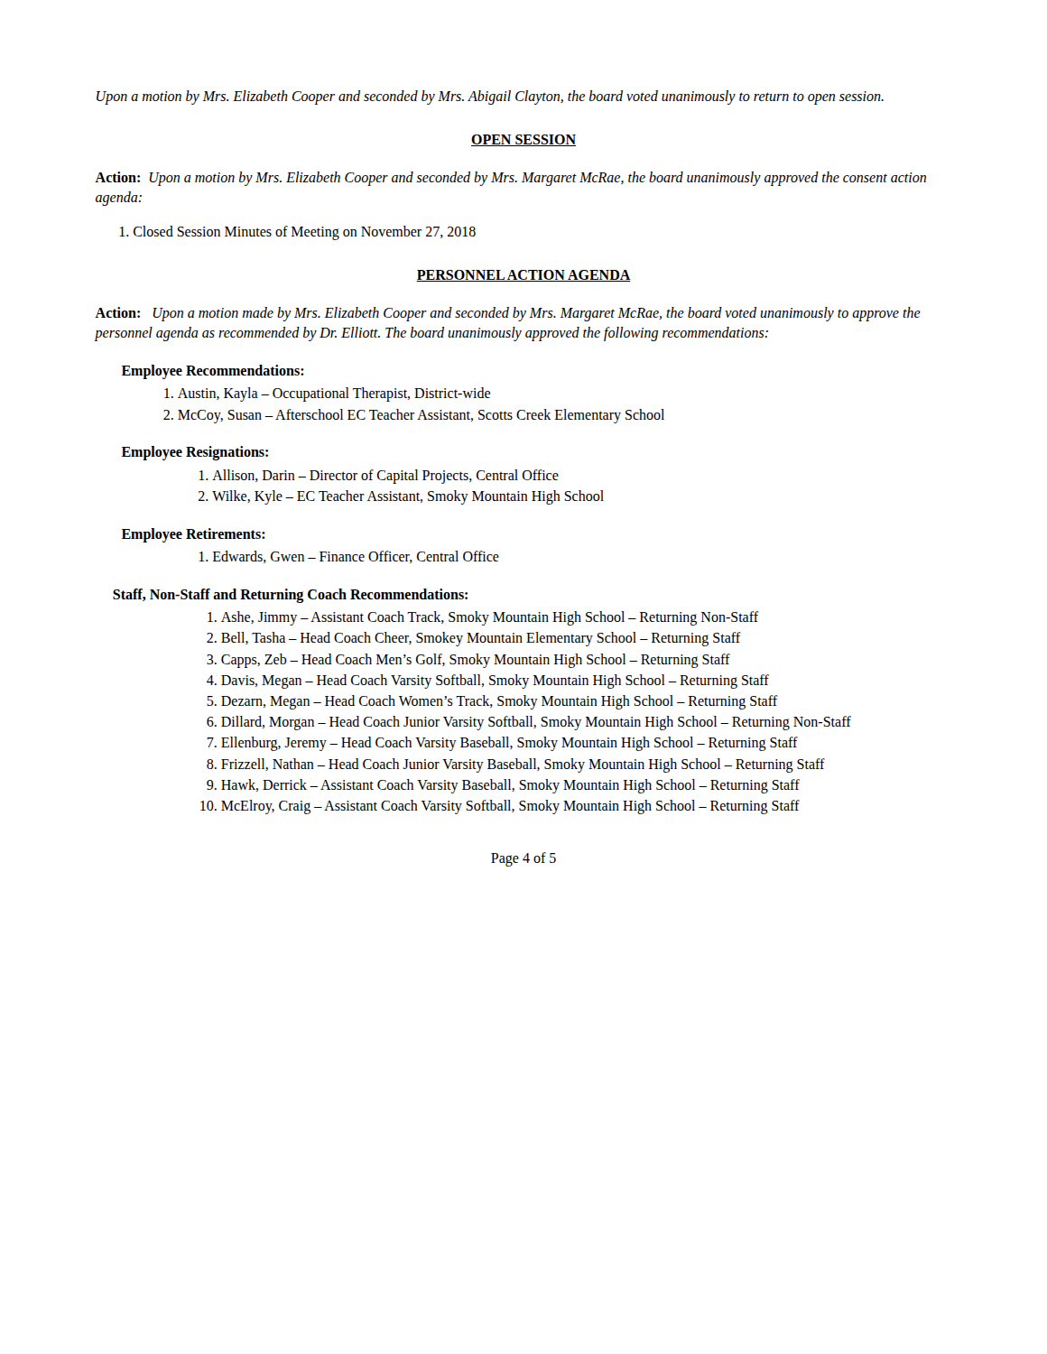Upon a motion by Mrs. Elizabeth Cooper and seconded by Mrs. Abigail Clayton, the board voted unanimously to return to open session.
OPEN SESSION
Action: Upon a motion by Mrs. Elizabeth Cooper and seconded by Mrs. Margaret McRae, the board unanimously approved the consent action agenda:
Closed Session Minutes of Meeting on November 27, 2018
PERSONNEL ACTION AGENDA
Action: Upon a motion made by Mrs. Elizabeth Cooper and seconded by Mrs. Margaret McRae, the board voted unanimously to approve the personnel agenda as recommended by Dr. Elliott. The board unanimously approved the following recommendations:
Employee Recommendations:
Austin, Kayla – Occupational Therapist, District-wide
McCoy, Susan – Afterschool EC Teacher Assistant, Scotts Creek Elementary School
Employee Resignations:
Allison, Darin – Director of Capital Projects, Central Office
Wilke, Kyle – EC Teacher Assistant, Smoky Mountain High School
Employee Retirements:
Edwards, Gwen – Finance Officer, Central Office
Staff, Non-Staff and Returning Coach Recommendations:
Ashe, Jimmy – Assistant Coach Track, Smoky Mountain High School – Returning Non-Staff
Bell, Tasha – Head Coach Cheer, Smokey Mountain Elementary School – Returning Staff
Capps, Zeb – Head Coach Men’s Golf, Smoky Mountain High School – Returning Staff
Davis, Megan – Head Coach Varsity Softball, Smoky Mountain High School – Returning Staff
Dezarn, Megan – Head Coach Women’s Track, Smoky Mountain High School – Returning Staff
Dillard, Morgan – Head Coach Junior Varsity Softball, Smoky Mountain High School – Returning Non-Staff
Ellenburg, Jeremy – Head Coach Varsity Baseball, Smoky Mountain High School – Returning Staff
Frizzell, Nathan – Head Coach Junior Varsity Baseball, Smoky Mountain High School – Returning Staff
Hawk, Derrick – Assistant Coach Varsity Baseball, Smoky Mountain High School – Returning Staff
McElroy, Craig – Assistant Coach Varsity Softball, Smoky Mountain High School – Returning Staff
Page 4 of 5